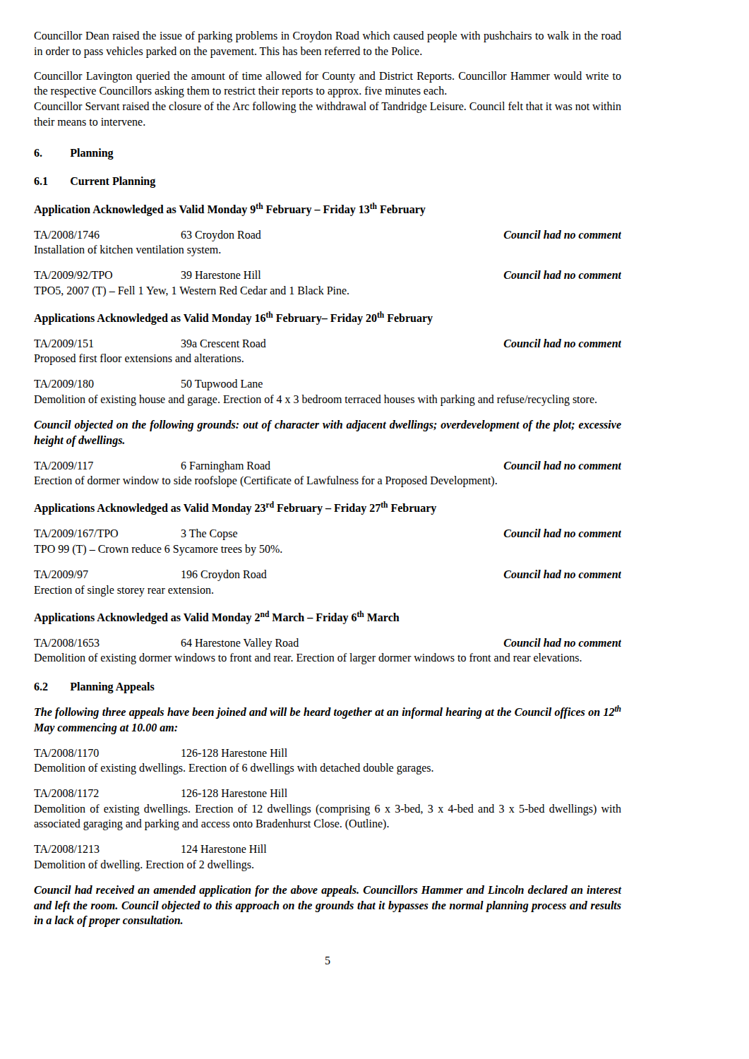Councillor Dean raised the issue of parking problems in Croydon Road which caused people with pushchairs to walk in the road in order to pass vehicles parked on the pavement. This has been referred to the Police.
Councillor Lavington queried the amount of time allowed for County and District Reports. Councillor Hammer would write to the respective Councillors asking them to restrict their reports to approx. five minutes each.
Councillor Servant raised the closure of the Arc following the withdrawal of Tandridge Leisure. Council felt that it was not within their means to intervene.
6. Planning
6.1 Current Planning
Application Acknowledged as Valid Monday 9th February – Friday 13th February
Council had no comment TA/2008/174663 Croydon Road Installation of kitchen ventilation system.
Council had no comment TA/2009/92/TPO 39 Harestone Hill TPO5, 2007 (T) – Fell 1 Yew, 1 Western Red Cedar and 1 Black Pine.
Applications Acknowledged as Valid Monday 16th February– Friday 20th February
Council had no comment TA/2009/15139a Crescent Road Proposed first floor extensions and alterations.
TA/2009/18050 Tupwood Lane Demolition of existing house and garage. Erection of 4 x 3 bedroom terraced houses with parking and refuse/recycling store.
Council objected on the following grounds: out of character with adjacent dwellings; overdevelopment of the plot; excessive height of dwellings.
Council had no comment TA/2009/1176 Farningham Road Erection of dormer window to side roofslope (Certificate of Lawfulness for a Proposed Development).
Applications Acknowledged as Valid Monday 23rd February – Friday 27th February
Council had no comment TA/2009/167/TPO 3 The Copse TPO 99 (T) – Crown reduce 6 Sycamore trees by 50%.
Council had no comment TA/2009/97196 Croydon Road Erection of single storey rear extension.
Applications Acknowledged as Valid Monday 2nd March – Friday 6th March
Council had no comment TA/2008/165364 Harestone Valley Road Demolition of existing dormer windows to front and rear. Erection of larger dormer windows to front and rear elevations.
6.2 Planning Appeals
The following three appeals have been joined and will be heard together at an informal hearing at the Council offices on 12th May commencing at 10.00 am:
TA/2008/1170126-128 Harestone Hill Demolition of existing dwellings. Erection of 6 dwellings with detached double garages.
TA/2008/1172126-128 Harestone Hill Demolition of existing dwellings. Erection of 12 dwellings (comprising 6 x 3-bed, 3 x 4-bed and 3 x 5-bed dwellings) with associated garaging and parking and access onto Bradenhurst Close. (Outline).
TA/2008/1213124 Harestone Hill Demolition of dwelling. Erection of 2 dwellings.
Council had received an amended application for the above appeals. Councillors Hammer and Lincoln declared an interest and left the room. Council objected to this approach on the grounds that it bypasses the normal planning process and results in a lack of proper consultation.
5